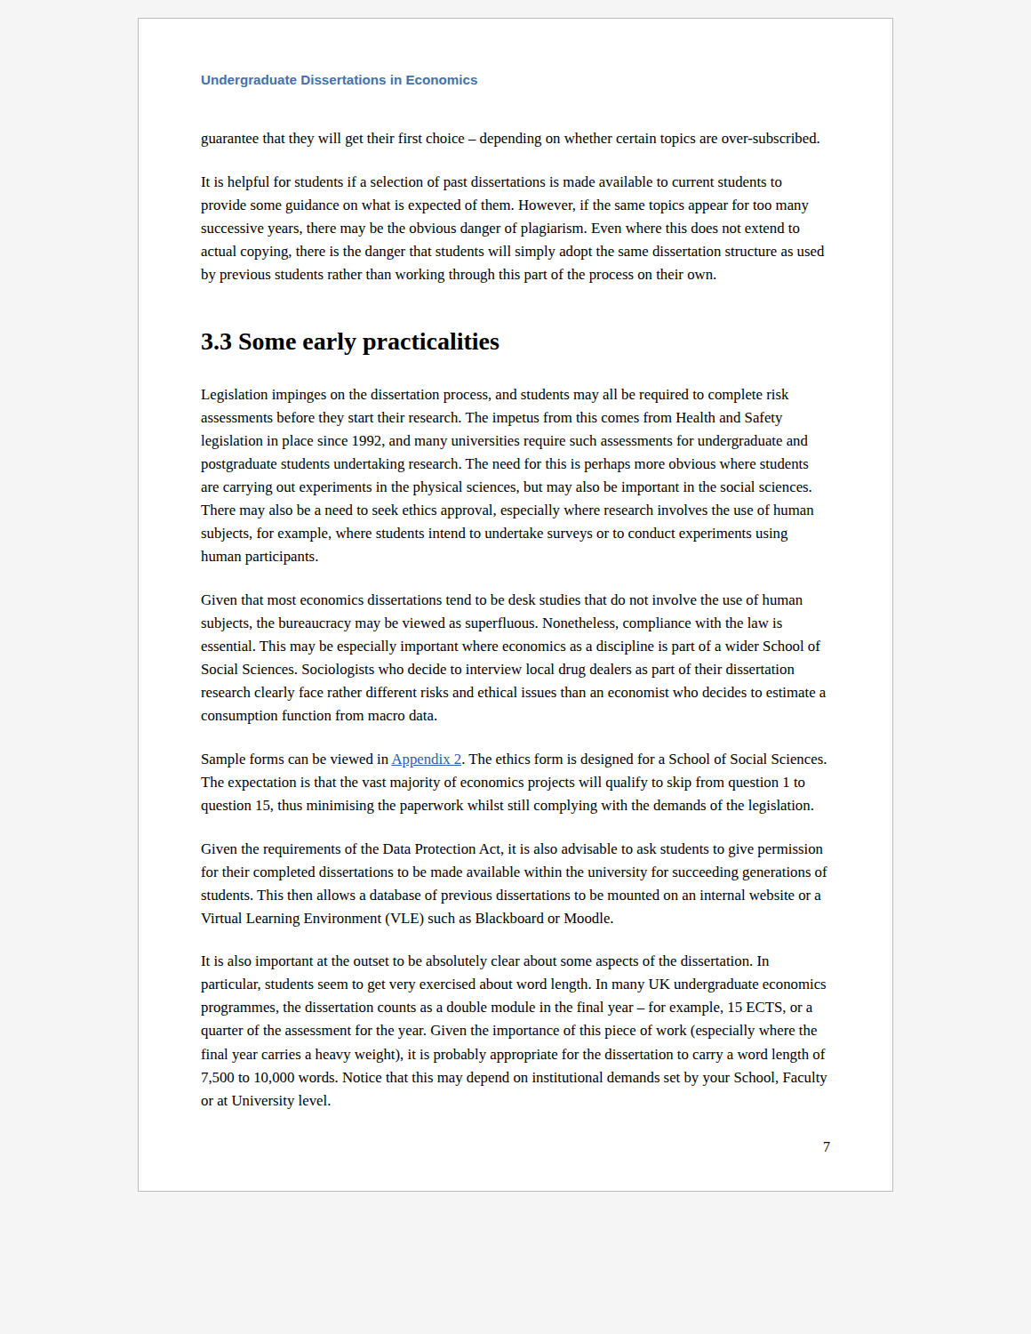Undergraduate Dissertations in Economics
guarantee that they will get their first choice – depending on whether certain topics are over-subscribed.
It is helpful for students if a selection of past dissertations is made available to current students to provide some guidance on what is expected of them. However, if the same topics appear for too many successive years, there may be the obvious danger of plagiarism. Even where this does not extend to actual copying, there is the danger that students will simply adopt the same dissertation structure as used by previous students rather than working through this part of the process on their own.
3.3 Some early practicalities
Legislation impinges on the dissertation process, and students may all be required to complete risk assessments before they start their research. The impetus from this comes from Health and Safety legislation in place since 1992, and many universities require such assessments for undergraduate and postgraduate students undertaking research. The need for this is perhaps more obvious where students are carrying out experiments in the physical sciences, but may also be important in the social sciences. There may also be a need to seek ethics approval, especially where research involves the use of human subjects, for example, where students intend to undertake surveys or to conduct experiments using human participants.
Given that most economics dissertations tend to be desk studies that do not involve the use of human subjects, the bureaucracy may be viewed as superfluous. Nonetheless, compliance with the law is essential. This may be especially important where economics as a discipline is part of a wider School of Social Sciences. Sociologists who decide to interview local drug dealers as part of their dissertation research clearly face rather different risks and ethical issues than an economist who decides to estimate a consumption function from macro data.
Sample forms can be viewed in Appendix 2. The ethics form is designed for a School of Social Sciences. The expectation is that the vast majority of economics projects will qualify to skip from question 1 to question 15, thus minimising the paperwork whilst still complying with the demands of the legislation.
Given the requirements of the Data Protection Act, it is also advisable to ask students to give permission for their completed dissertations to be made available within the university for succeeding generations of students. This then allows a database of previous dissertations to be mounted on an internal website or a Virtual Learning Environment (VLE) such as Blackboard or Moodle.
It is also important at the outset to be absolutely clear about some aspects of the dissertation. In particular, students seem to get very exercised about word length. In many UK undergraduate economics programmes, the dissertation counts as a double module in the final year – for example, 15 ECTS, or a quarter of the assessment for the year. Given the importance of this piece of work (especially where the final year carries a heavy weight), it is probably appropriate for the dissertation to carry a word length of 7,500 to 10,000 words. Notice that this may depend on institutional demands set by your School, Faculty or at University level.
7